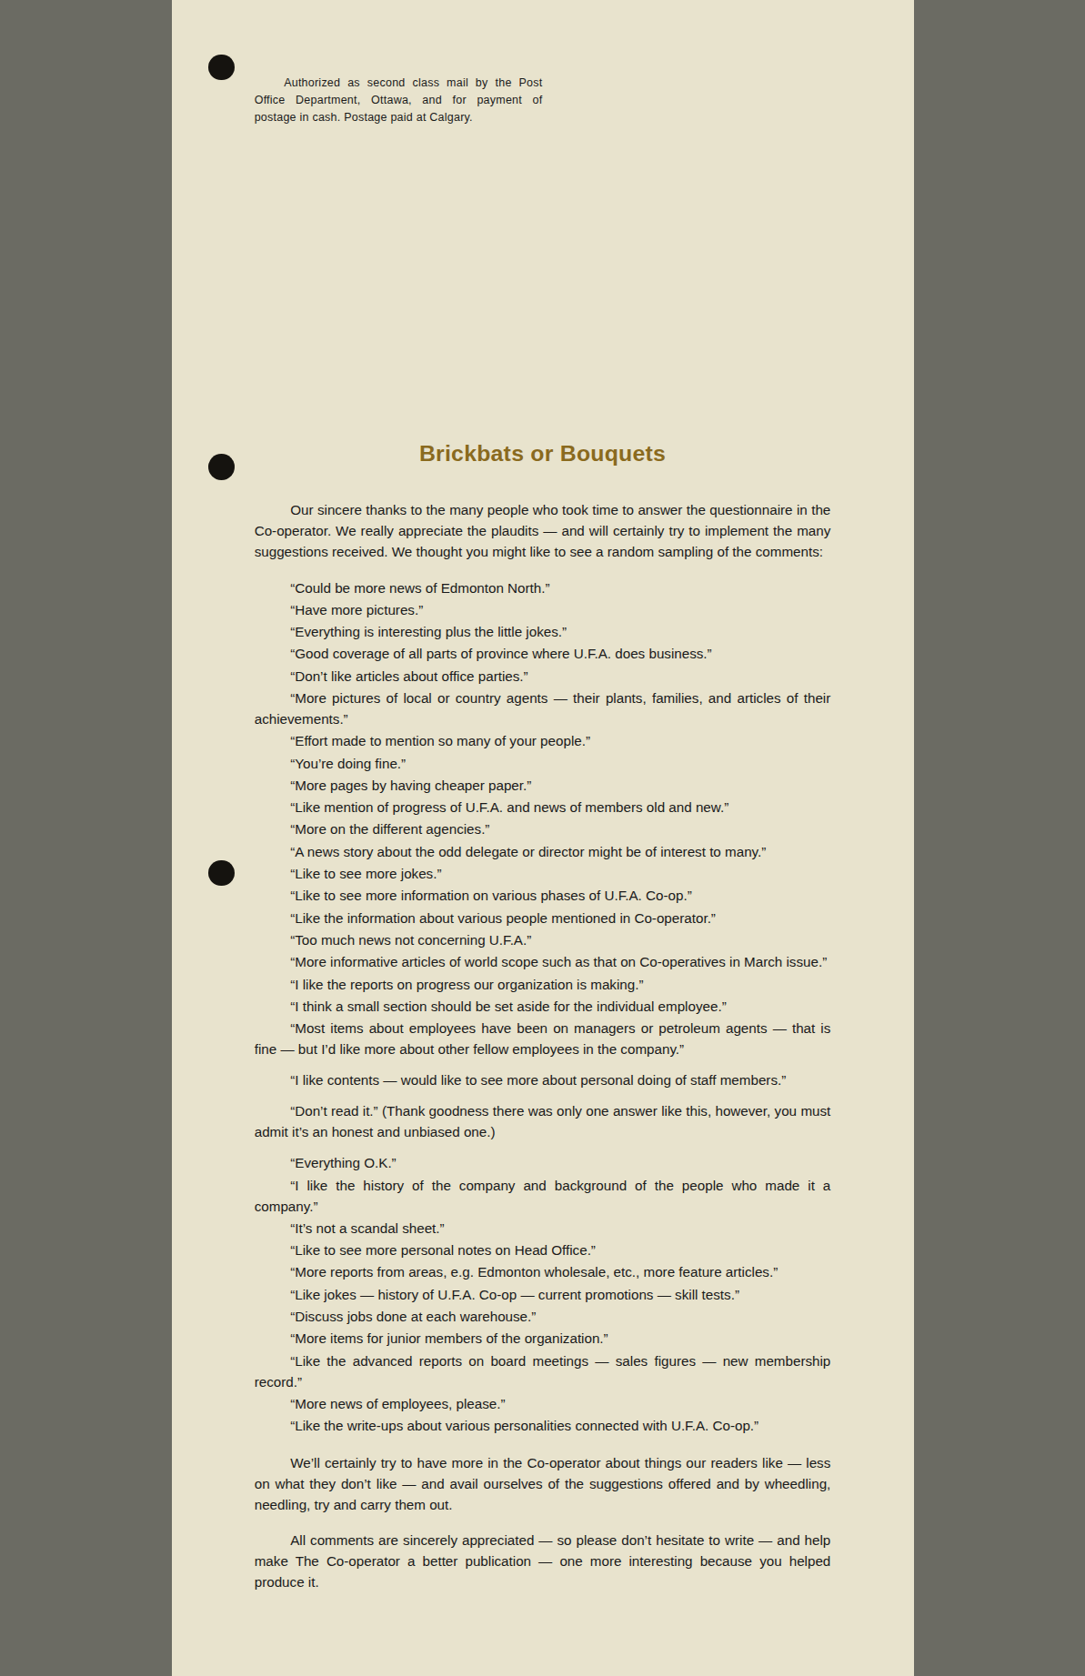Authorized as second class mail by the Post Office Department, Ottawa, and for payment of postage in cash. Postage paid at Calgary.
Brickbats or Bouquets
Our sincere thanks to the many people who took time to answer the questionnaire in the Co-operator. We really appreciate the plaudits — and will certainly try to implement the many suggestions received. We thought you might like to see a random sampling of the comments:
“Could be more news of Edmonton North.”
“Have more pictures.”
“Everything is interesting plus the little jokes.”
“Good coverage of all parts of province where U.F.A. does business.”
“Don’t like articles about office parties.”
“More pictures of local or country agents — their plants, families, and articles of their achievements.”
“Effort made to mention so many of your people.”
“You’re doing fine.”
“More pages by having cheaper paper.”
“Like mention of progress of U.F.A. and news of members old and new.”
“More on the different agencies.”
“A news story about the odd delegate or director might be of interest to many.”
“Like to see more jokes.”
“Like to see more information on various phases of U.F.A. Co-op.”
“Like the information about various people mentioned in Co-operator.”
“Too much news not concerning U.F.A.”
“More informative articles of world scope such as that on Co-operatives in March issue.”
“I like the reports on progress our organization is making.”
“I think a small section should be set aside for the individual employee.”
“Most items about employees have been on managers or petroleum agents — that is fine — but I’d like more about other fellow employees in the company.”
“I like contents — would like to see more about personal doing of staff members.”
“Don’t read it.” (Thank goodness there was only one answer like this, however, you must admit it’s an honest and unbiased one.)
“Everything O.K.”
“I like the history of the company and background of the people who made it a company.”
“It’s not a scandal sheet.”
“Like to see more personal notes on Head Office.”
“More reports from areas, e.g. Edmonton wholesale, etc., more feature articles.”
“Like jokes — history of U.F.A. Co-op — current promotions — skill tests.”
“Discuss jobs done at each warehouse.”
“More items for junior members of the organization.”
“Like the advanced reports on board meetings — sales figures — new membership record.”
“More news of employees, please.”
“Like the write-ups about various personalities connected with U.F.A. Co-op.”
We’ll certainly try to have more in the Co-operator about things our readers like — less on what they don’t like — and avail ourselves of the suggestions offered and by wheedling, needling, try and carry them out.
All comments are sincerely appreciated — so please don’t hesitate to write — and help make The Co-operator a better publication — one more interesting because you helped produce it.